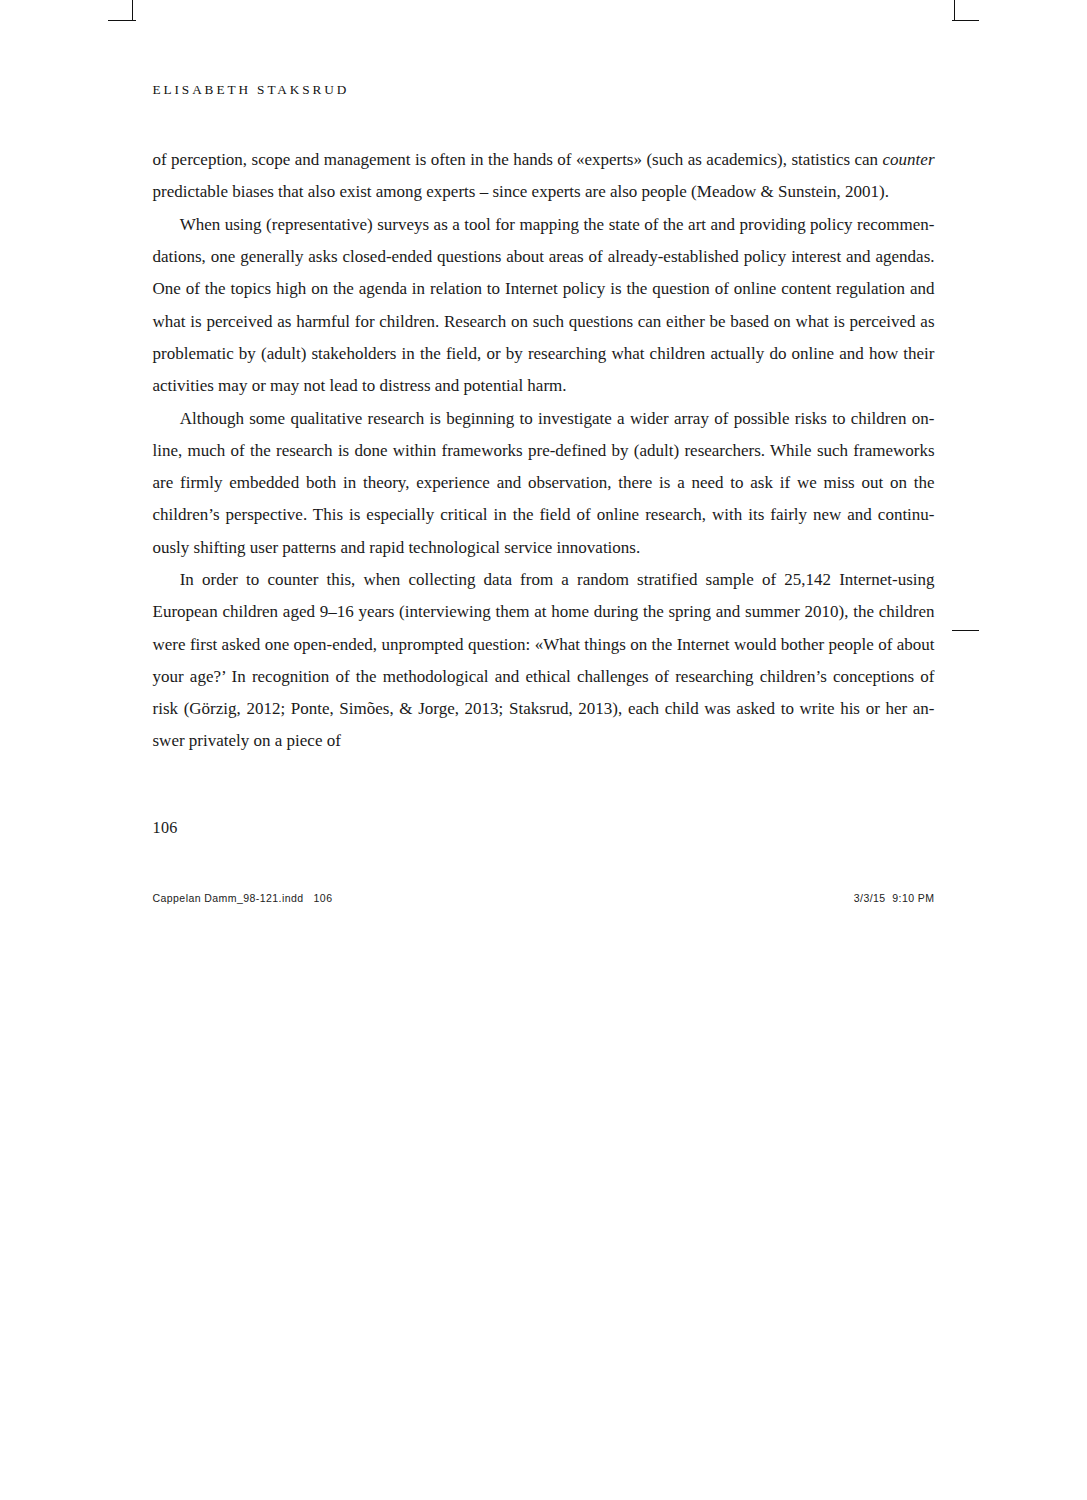Elisabeth Staksrud
of perception, scope and management is often in the hands of «experts» (such as academics), statistics can counter predictable biases that also exist among experts – since experts are also people (Meadow & Sunstein, 2001).
When using (representative) surveys as a tool for mapping the state of the art and providing policy recommendations, one generally asks closed-ended questions about areas of already-established policy interest and agendas. One of the topics high on the agenda in relation to Internet policy is the question of online content regulation and what is perceived as harmful for children. Research on such questions can either be based on what is perceived as problematic by (adult) stakeholders in the field, or by researching what children actually do online and how their activities may or may not lead to distress and potential harm.
Although some qualitative research is beginning to investigate a wider array of possible risks to children online, much of the research is done within frameworks pre-defined by (adult) researchers. While such frameworks are firmly embedded both in theory, experience and observation, there is a need to ask if we miss out on the children’s perspective. This is especially critical in the field of online research, with its fairly new and continuously shifting user patterns and rapid technological service innovations.
In order to counter this, when collecting data from a random stratified sample of 25,142 Internet-using European children aged 9–16 years (interviewing them at home during the spring and summer 2010), the children were first asked one open-ended, unprompted question: «What things on the Internet would bother people of about your age?’ In recognition of the methodological and ethical challenges of researching children’s conceptions of risk (Görzig, 2012; Ponte, Simões, & Jorge, 2013; Staksrud, 2013), each child was asked to write his or her answer privately on a piece of
106
Cappelan Damm_98-121.indd 106 3/3/15 9:10 PM